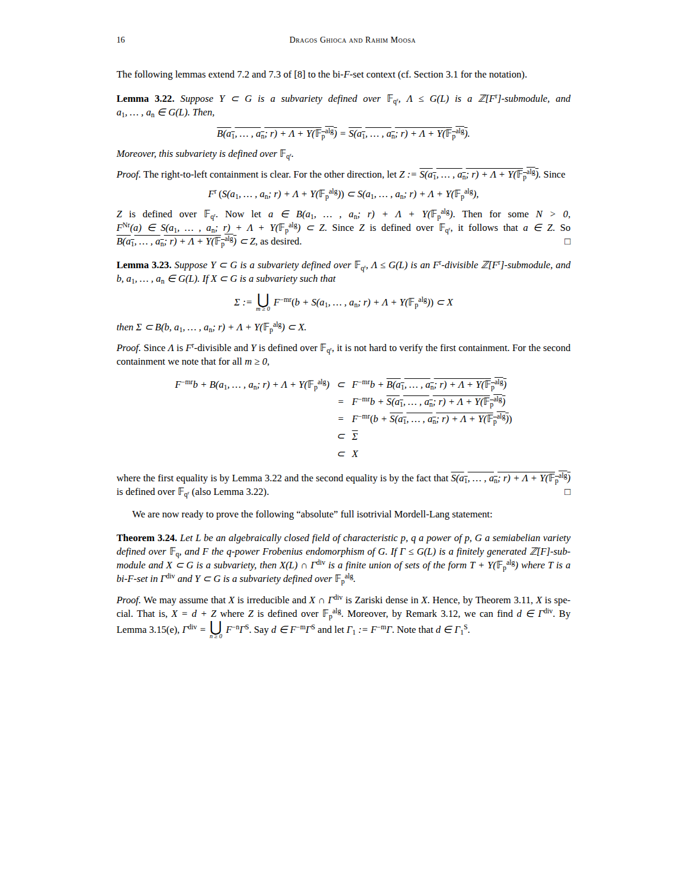16 Dragos Ghioca and Rahim Moosa
The following lemmas extend 7.2 and 7.3 of [8] to the bi-F-set context (cf. Section 3.1 for the notation).
Lemma 3.22. Suppose Y ⊂ G is a subvariety defined over 𝔽qr, Λ ≤ G(L) is a ℤ[Fr]-submodule, and a1, … , an ∈ G(L). Then,
B(a1, … , an; r) + Λ + Y(𝔽palg) = S(a1, … , an; r) + Λ + Y(𝔽palg).
Moreover, this subvariety is defined over 𝔽qr.
Proof. The right-to-left containment is clear. For the other direction, let Z := S(a1, … , an; r) + Λ + Y(𝔽palg). Since
Fr (S(a1, … , an; r) + Λ + Y(𝔽palg)) ⊂ S(a1, … , an; r) + Λ + Y(𝔽palg),
Z is defined over 𝔽qr. Now let a ∈ B(a1, … , an; r) + Λ + Y(𝔽palg). Then for some N > 0, FNr(a) ∈ S(a1, … , an; r) + Λ + Y(𝔽palg) ⊂ Z. Since Z is defined over 𝔽qr, it follows that a ∈ Z. So B(a1, … , an; r) + Λ + Y(𝔽palg) ⊂ Z, as desired.
Lemma 3.23. Suppose Y ⊂ G is a subvariety defined over 𝔽qr, Λ ≤ G(L) is an Fr-divisible ℤ[Fr]-submodule, and b, a1, … , an ∈ G(L). If X ⊂ G is a subvariety such that
Σ := ⋃m ≥ 0 F−mr(b + S(a1, … , an; r) + Λ + Y(𝔽palg)) ⊂ X
then Σ ⊂ B(b, a1, … , an; r) + Λ + Y(𝔽palg) ⊂ X.
Proof. Since Λ is Fr-divisible and Y is defined over 𝔽qr, it is not hard to verify the first containment. For the second containment we note that for all m ≥ 0,
| F −mr b + B(a 1 , … , a n ; r) + Λ + Y( 𝔽 p alg ) | ⊂ | F −mr b + B(a 1 , … , a n ; r) + Λ + Y( 𝔽 p alg ) |
| | = | F −mr b + S(a 1 , … , a n ; r) + Λ + Y( 𝔽 p alg ) |
| | = | F −mr ( b + S(a 1 , … , a n ; r) + Λ + Y( 𝔽 p alg ) ) |
| | ⊂ | Σ |
| | ⊂ | X |
where the first equality is by Lemma 3.22 and the second equality is by the fact that S(a1, … , an; r) + Λ + Y(𝔽palg) is defined over 𝔽qr (also Lemma 3.22).
We are now ready to prove the following “absolute” full isotrivial Mordell-Lang statement:
Theorem 3.24. Let L be an algebraically closed field of characteristic p, q a power of p, G a semiabelian variety defined over 𝔽q, and F the q-power Frobenius endomorphism of G. If Γ ≤ G(L) is a finitely generated ℤ[F]-submodule and X ⊂ G is a subvariety, then X(L) ∩ Γdiv is a finite union of sets of the form T + Y(𝔽palg) where T is a bi-F-set in Γdiv and Y ⊂ G is a subvariety defined over 𝔽palg.
Proof. We may assume that X is irreducible and X ∩ Γdiv is Zariski dense in X. Hence, by Theorem 3.11, X is special. That is, X = d + Z where Z is defined over 𝔽palg. Moreover, by Remark 3.12, we can find d ∈ Γdiv. By Lemma 3.15(e), Γdiv = ⋃n ≥ 0 F−nΓS. Say d ∈ F−mΓS and let Γ1 := F−mΓ. Note that d ∈ Γ1S.